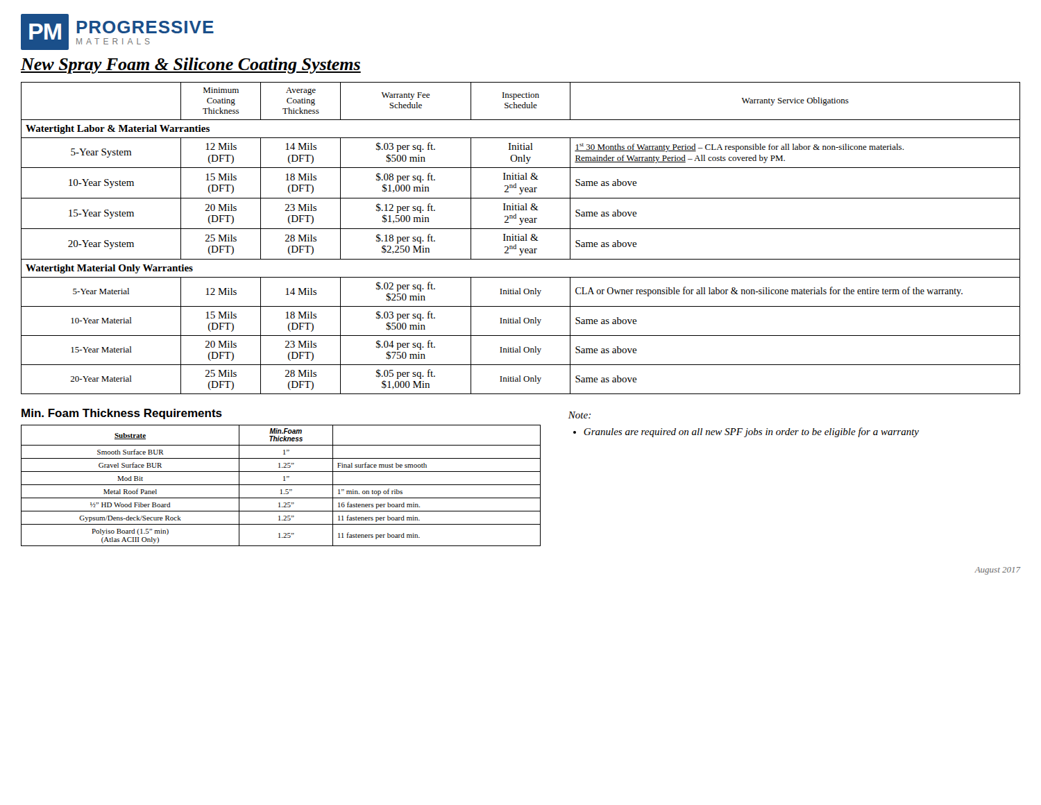PM
PROGRESSIVE
MATERIALS
New Spray Foam & Silicone Coating Systems
| | Minimum Coating Thickness | Average Coating Thickness | Warranty Fee Schedule | Inspection Schedule | Warranty Service Obligations |
| --- | --- | --- | --- | --- | --- |
| Watertight Labor & Material Warranties |
| 5-Year System | 12 Mils (DFT) | 14 Mils (DFT) | $.03 per sq. ft. $500 min | Initial Only | 1 st 30 Months of Warranty Period – CLA responsible for all labor & non-silicone materials. Remainder of Warranty Period – All costs covered by PM. |
| 10-Year System | 15 Mils (DFT) | 18 Mils (DFT) | $.08 per sq. ft. $1,000 min | Initial & 2 nd year | Same as above |
| 15-Year System | 20 Mils (DFT) | 23 Mils (DFT) | $.12 per sq. ft. $1,500 min | Initial & 2 nd year | Same as above |
| 20-Year System | 25 Mils (DFT) | 28 Mils (DFT) | $.18 per sq. ft. $2,250 Min | Initial & 2 nd year | Same as above |
| Watertight Material Only Warranties |
| 5-Year Material | 12 Mils | 14 Mils | $.02 per sq. ft. $250 min | Initial Only | CLA or Owner responsible for all labor & non-silicone materials for the entire term of the warranty. |
| 10-Year Material | 15 Mils (DFT) | 18 Mils (DFT) | $.03 per sq. ft. $500 min | Initial Only | Same as above |
| 15-Year Material | 20 Mils (DFT) | 23 Mils (DFT) | $.04 per sq. ft. $750 min | Initial Only | Same as above |
| 20-Year Material | 25 Mils (DFT) | 28 Mils (DFT) | $.05 per sq. ft. $1,000 Min | Initial Only | Same as above |
Min. Foam Thickness Requirements
| Substrate | Min.Foam Thickness | |
| --- | --- | --- |
| Smooth Surface BUR | 1” | |
| Gravel Surface BUR | 1.25” | Final surface must be smooth |
| Mod Bit | 1” | |
| Metal Roof Panel | 1.5” | 1” min. on top of ribs |
| ½” HD Wood Fiber Board | 1.25” | 16 fasteners per board min. |
| Gypsum/Dens-deck/Secure Rock | 1.25” | 11 fasteners per board min. |
| Polyiso Board (1.5” min) (Atlas ACIII Only) | 1.25” | 11 fasteners per board min. |
Note:
Granules are required on all new SPF jobs in order to be eligible for a warranty
August 2017